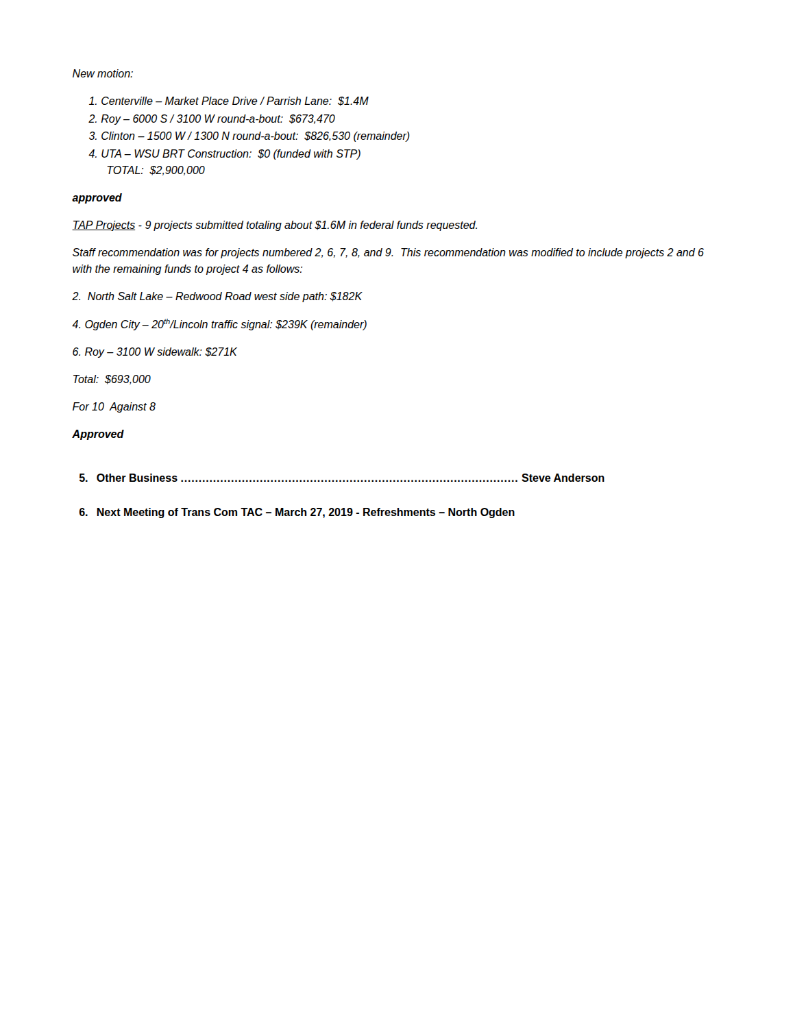New motion:
Centerville – Market Place Drive / Parrish Lane: $1.4M
Roy – 6000 S / 3100 W round-a-bout: $673,470
Clinton – 1500 W / 1300 N round-a-bout: $826,530 (remainder)
UTA – WSU BRT Construction: $0 (funded with STP)
TOTAL: $2,900,000
approved
TAP Projects - 9 projects submitted totaling about $1.6M in federal funds requested.
Staff recommendation was for projects numbered 2, 6, 7, 8, and 9. This recommendation was modified to include projects 2 and 6 with the remaining funds to project 4 as follows:
2. North Salt Lake – Redwood Road west side path: $182K
4. Ogden City – 20th/Lincoln traffic signal: $239K (remainder)
6. Roy – 3100 W sidewalk: $271K
Total: $693,000
For 10 Against 8
Approved
Other Business .............................................................................................. Steve Anderson
Next Meeting of Trans Com TAC – March 27, 2019 - Refreshments – North Ogden